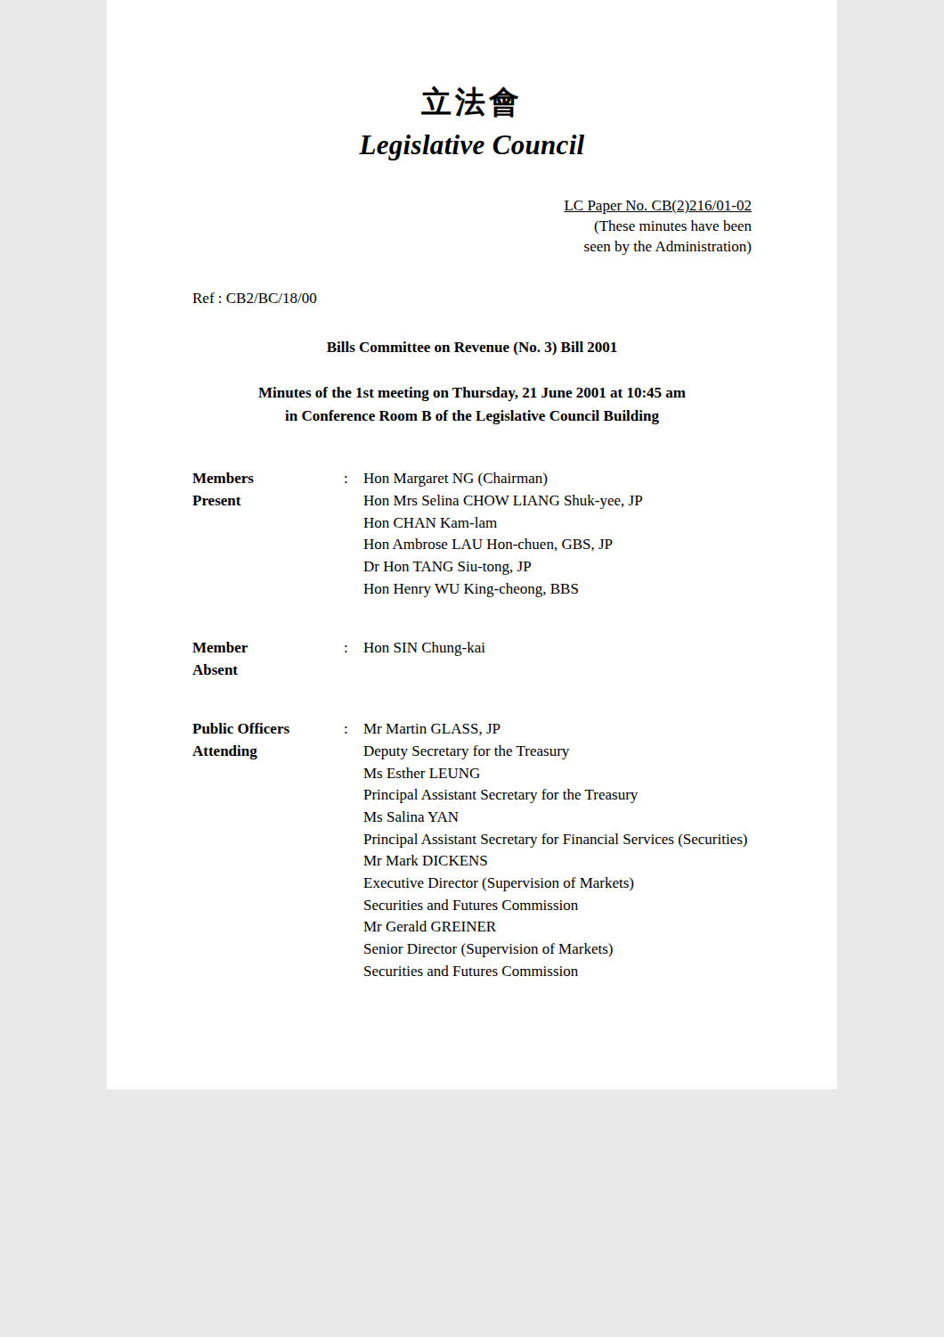立法會
Legislative Council
LC Paper No. CB(2)216/01-02 (These minutes have been seen by the Administration)
Ref : CB2/BC/18/00
Bills Committee on Revenue (No. 3) Bill 2001
Minutes of the 1st meeting on Thursday, 21 June 2001 at 10:45 am
in Conference Room B of the Legislative Council Building
| Members Present | : | Hon Margaret NG (Chairman) Hon Mrs Selina CHOW LIANG Shuk-yee, JP Hon CHAN Kam-lam Hon Ambrose LAU Hon-chuen, GBS, JP Dr Hon TANG Siu-tong, JP Hon Henry WU King-cheong, BBS |
| Member Absent | : | Hon SIN Chung-kai |
| Public Officers Attending | : | Mr Martin GLASS, JP Deputy Secretary for the Treasury Ms Esther LEUNG Principal Assistant Secretary for the Treasury Ms Salina YAN Principal Assistant Secretary for Financial Services (Securities) Mr Mark DICKENS Executive Director (Supervision of Markets) Securities and Futures Commission Mr Gerald GREINER Senior Director (Supervision of Markets) Securities and Futures Commission |